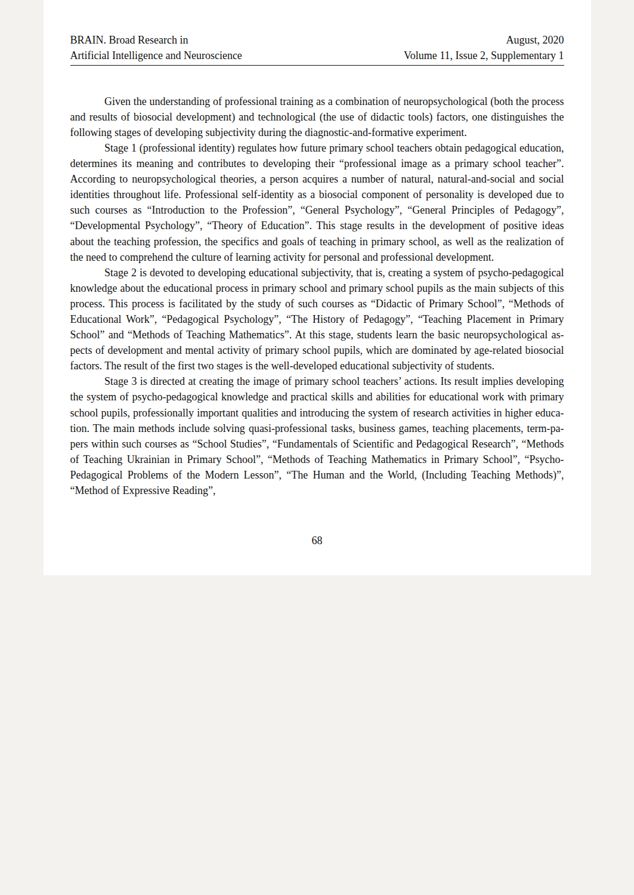BRAIN. Broad Research in
Artificial Intelligence and Neuroscience
August, 2020
Volume 11, Issue 2, Supplementary 1
Given the understanding of professional training as a combination of neuropsychological (both the process and results of biosocial development) and technological (the use of didactic tools) factors, one distinguishes the following stages of developing subjectivity during the diagnostic-and-formative experiment.
Stage 1 (professional identity) regulates how future primary school teachers obtain pedagogical education, determines its meaning and contributes to developing their “professional image as a primary school teacher”. According to neuropsychological theories, a person acquires a number of natural, natural-and-social and social identities throughout life. Professional self-identity as a biosocial component of personality is developed due to such courses as “Introduction to the Profession”, “General Psychology”, “General Principles of Pedagogy”, “Developmental Psychology”, “Theory of Education”. This stage results in the development of positive ideas about the teaching profession, the specifics and goals of teaching in primary school, as well as the realization of the need to comprehend the culture of learning activity for personal and professional development.
Stage 2 is devoted to developing educational subjectivity, that is, creating a system of psycho-pedagogical knowledge about the educational process in primary school and primary school pupils as the main subjects of this process. This process is facilitated by the study of such courses as “Didactic of Primary School”, “Methods of Educational Work”, “Pedagogical Psychology”, “The History of Pedagogy”, “Teaching Placement in Primary School” and “Methods of Teaching Mathematics”. At this stage, students learn the basic neuropsychological aspects of development and mental activity of primary school pupils, which are dominated by age-related biosocial factors. The result of the first two stages is the well-developed educational subjectivity of students.
Stage 3 is directed at creating the image of primary school teachers’ actions. Its result implies developing the system of psycho-pedagogical knowledge and practical skills and abilities for educational work with primary school pupils, professionally important qualities and introducing the system of research activities in higher education. The main methods include solving quasi-professional tasks, business games, teaching placements, term-papers within such courses as “School Studies”, “Fundamentals of Scientific and Pedagogical Research”, “Methods of Teaching Ukrainian in Primary School”, “Methods of Teaching Mathematics in Primary School”, “Psycho-Pedagogical Problems of the Modern Lesson”, “The Human and the World, (Including Teaching Methods)”, “Method of Expressive Reading”,
68